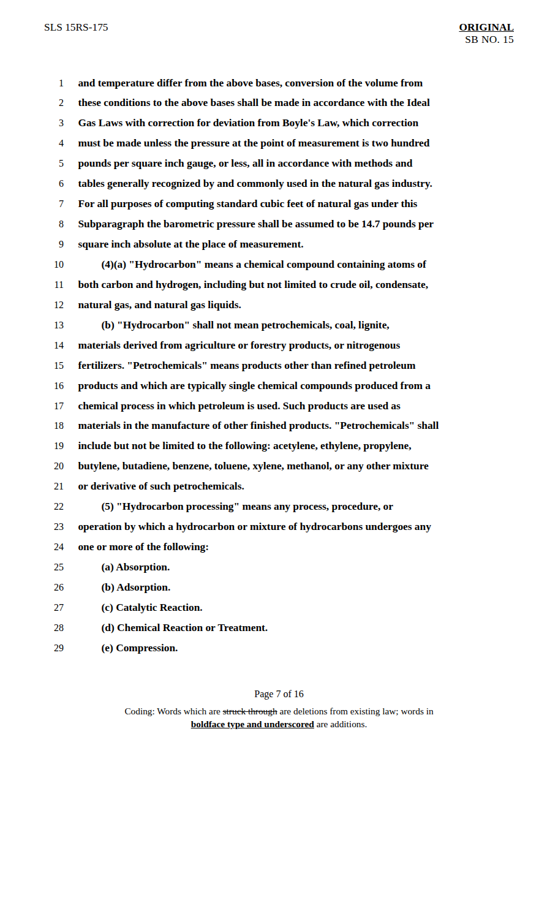SLS 15RS-175
ORIGINAL
SB NO. 15
and temperature differ from the above bases, conversion of the volume from
these conditions to the above bases shall be made in accordance with the Ideal
Gas Laws with correction for deviation from Boyle's Law, which correction
must be made unless the pressure at the point of measurement is two hundred
pounds per square inch gauge, or less, all in accordance with methods and
tables generally recognized by and commonly used in the natural gas industry.
For all purposes of computing standard cubic feet of natural gas under this
Subparagraph the barometric pressure shall be assumed to be 14.7 pounds per
square inch absolute at the place of measurement.
(4)(a) "Hydrocarbon" means a chemical compound containing atoms of
both carbon and hydrogen, including but not limited to crude oil, condensate,
natural gas, and natural gas liquids.
(b) "Hydrocarbon" shall not mean petrochemicals, coal, lignite,
materials derived from agriculture or forestry products, or nitrogenous
fertilizers. "Petrochemicals" means products other than refined petroleum
products and which are typically single chemical compounds produced from a
chemical process in which petroleum is used. Such products are used as
materials in the manufacture of other finished products. "Petrochemicals" shall
include but not be limited to the following: acetylene, ethylene, propylene,
butylene, butadiene, benzene, toluene, xylene, methanol, or any other mixture
or derivative of such petrochemicals.
(5) "Hydrocarbon processing" means any process, procedure, or
operation by which a hydrocarbon or mixture of hydrocarbons undergoes any
one or more of the following:
(a) Absorption.
(b) Adsorption.
(c) Catalytic Reaction.
(d) Chemical Reaction or Treatment.
(e) Compression.
Page 7 of 16
Coding: Words which are struck through are deletions from existing law; words in
boldface type and underscored are additions.